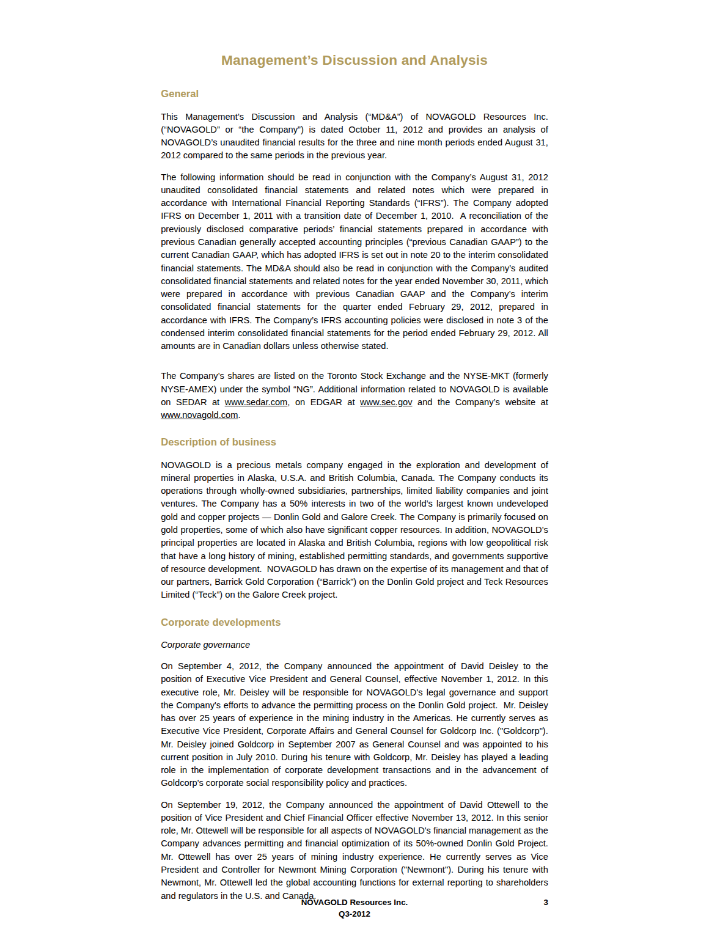Management’s Discussion and Analysis
General
This Management’s Discussion and Analysis (“MD&A”) of NOVAGOLD Resources Inc. (“NOVAGOLD” or “the Company”) is dated October 11, 2012 and provides an analysis of NOVAGOLD’s unaudited financial results for the three and nine month periods ended August 31, 2012 compared to the same periods in the previous year.
The following information should be read in conjunction with the Company’s August 31, 2012 unaudited consolidated financial statements and related notes which were prepared in accordance with International Financial Reporting Standards (“IFRS”). The Company adopted IFRS on December 1, 2011 with a transition date of December 1, 2010. A reconciliation of the previously disclosed comparative periods’ financial statements prepared in accordance with previous Canadian generally accepted accounting principles (“previous Canadian GAAP”) to the current Canadian GAAP, which has adopted IFRS is set out in note 20 to the interim consolidated financial statements. The MD&A should also be read in conjunction with the Company’s audited consolidated financial statements and related notes for the year ended November 30, 2011, which were prepared in accordance with previous Canadian GAAP and the Company’s interim consolidated financial statements for the quarter ended February 29, 2012, prepared in accordance with IFRS. The Company’s IFRS accounting policies were disclosed in note 3 of the condensed interim consolidated financial statements for the period ended February 29, 2012. All amounts are in Canadian dollars unless otherwise stated.
The Company’s shares are listed on the Toronto Stock Exchange and the NYSE-MKT (formerly NYSE-AMEX) under the symbol “NG”. Additional information related to NOVAGOLD is available on SEDAR at www.sedar.com, on EDGAR at www.sec.gov and the Company’s website at www.novagold.com.
Description of business
NOVAGOLD is a precious metals company engaged in the exploration and development of mineral properties in Alaska, U.S.A. and British Columbia, Canada. The Company conducts its operations through wholly-owned subsidiaries, partnerships, limited liability companies and joint ventures. The Company has a 50% interests in two of the world’s largest known undeveloped gold and copper projects — Donlin Gold and Galore Creek. The Company is primarily focused on gold properties, some of which also have significant copper resources. In addition, NOVAGOLD’s principal properties are located in Alaska and British Columbia, regions with low geopolitical risk that have a long history of mining, established permitting standards, and governments supportive of resource development. NOVAGOLD has drawn on the expertise of its management and that of our partners, Barrick Gold Corporation (“Barrick”) on the Donlin Gold project and Teck Resources Limited (“Teck”) on the Galore Creek project.
Corporate developments
Corporate governance
On September 4, 2012, the Company announced the appointment of David Deisley to the position of Executive Vice President and General Counsel, effective November 1, 2012. In this executive role, Mr. Deisley will be responsible for NOVAGOLD's legal governance and support the Company's efforts to advance the permitting process on the Donlin Gold project. Mr. Deisley has over 25 years of experience in the mining industry in the Americas. He currently serves as Executive Vice President, Corporate Affairs and General Counsel for Goldcorp Inc. ("Goldcorp"). Mr. Deisley joined Goldcorp in September 2007 as General Counsel and was appointed to his current position in July 2010. During his tenure with Goldcorp, Mr. Deisley has played a leading role in the implementation of corporate development transactions and in the advancement of Goldcorp's corporate social responsibility policy and practices.
On September 19, 2012, the Company announced the appointment of David Ottewell to the position of Vice President and Chief Financial Officer effective November 13, 2012. In this senior role, Mr. Ottewell will be responsible for all aspects of NOVAGOLD's financial management as the Company advances permitting and financial optimization of its 50%-owned Donlin Gold Project. Mr. Ottewell has over 25 years of mining industry experience. He currently serves as Vice President and Controller for Newmont Mining Corporation ("Newmont"). During his tenure with Newmont, Mr. Ottewell led the global accounting functions for external reporting to shareholders and regulators in the U.S. and Canada.
NOVAGOLD Resources Inc.
Q3-2012
3